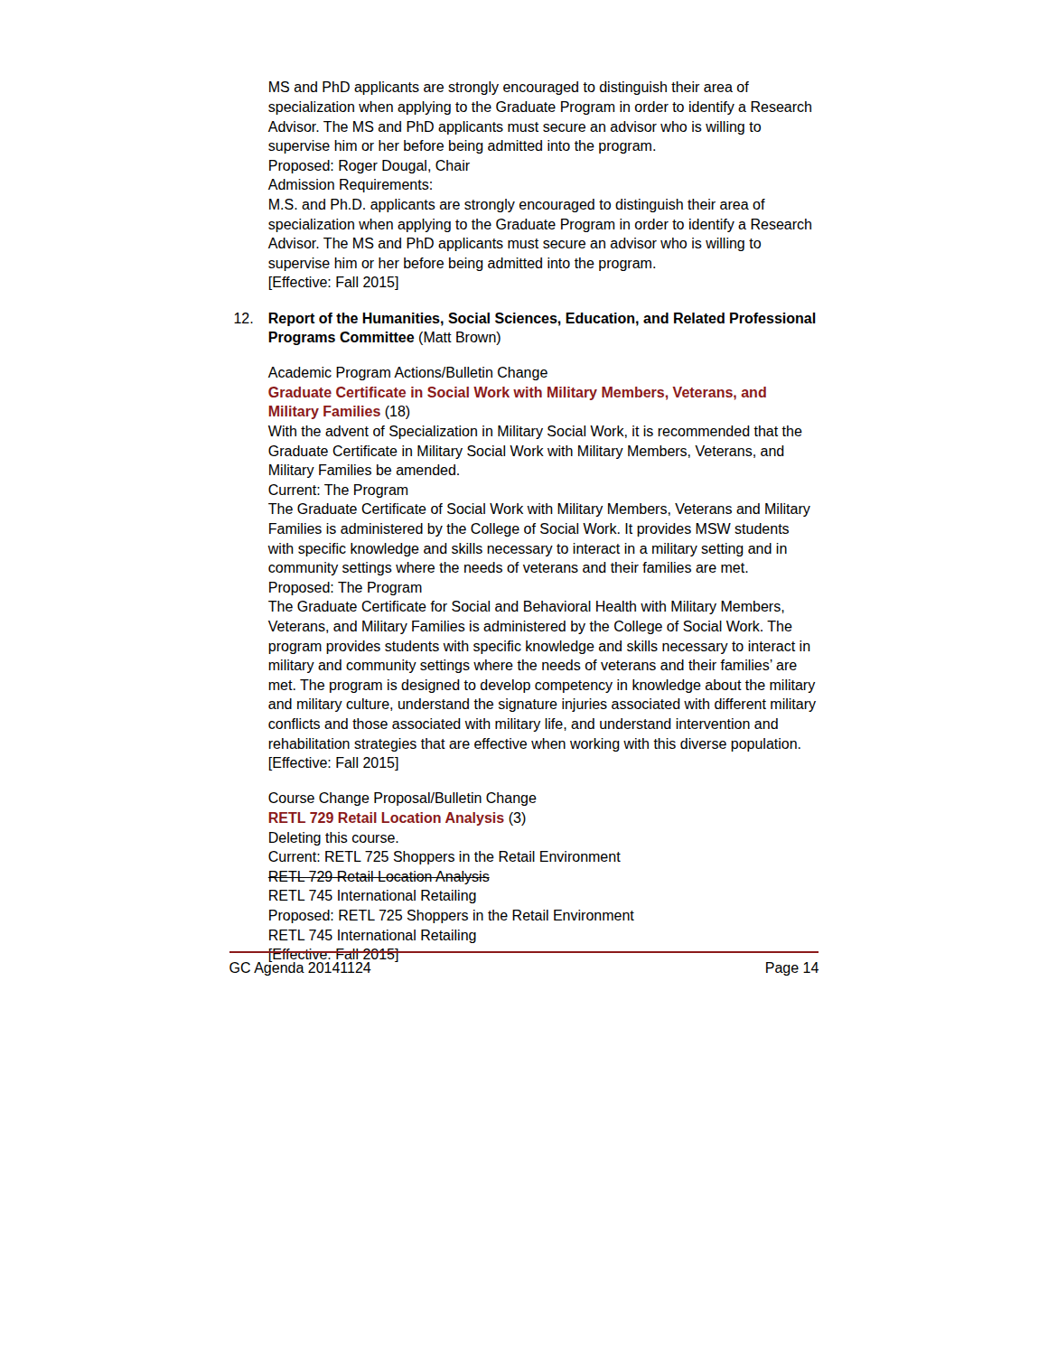MS and PhD applicants are strongly encouraged to distinguish their area of specialization when applying to the Graduate Program in order to identify a Research Advisor. The MS and PhD applicants must secure an advisor who is willing to supervise him or her before being admitted into the program.
Proposed: Roger Dougal, Chair
Admission Requirements:
M.S. and Ph.D. applicants are strongly encouraged to distinguish their area of specialization when applying to the Graduate Program in order to identify a Research Advisor. The MS and PhD applicants must secure an advisor who is willing to supervise him or her before being admitted into the program.
[Effective: Fall 2015]
12.
Report of the Humanities, Social Sciences, Education, and Related Professional Programs Committee (Matt Brown)
Academic Program Actions/Bulletin Change
Graduate Certificate in Social Work with Military Members, Veterans, and Military Families (18)
With the advent of Specialization in Military Social Work, it is recommended that the Graduate Certificate in Military Social Work with Military Members, Veterans, and Military Families be amended.
Current: The Program
The Graduate Certificate of Social Work with Military Members, Veterans and Military Families is administered by the College of Social Work. It provides MSW students with specific knowledge and skills necessary to interact in a military setting and in community settings where the needs of veterans and their families are met.
Proposed: The Program
The Graduate Certificate for Social and Behavioral Health with Military Members, Veterans, and Military Families is administered by the College of Social Work. The program provides students with specific knowledge and skills necessary to interact in military and community settings where the needs of veterans and their families’ are met. The program is designed to develop competency in knowledge about the military and military culture, understand the signature injuries associated with different military conflicts and those associated with military life, and understand intervention and rehabilitation strategies that are effective when working with this diverse population.
[Effective: Fall 2015]
Course Change Proposal/Bulletin Change
RETL 729 Retail Location Analysis (3)
Deleting this course.
Current: RETL 725 Shoppers in the Retail Environment
RETL 729 Retail Location Analysis
RETL 745 International Retailing
Proposed: RETL 725 Shoppers in the Retail Environment
RETL 745 International Retailing
[Effective: Fall 2015]
GC Agenda 20141124 Page 14